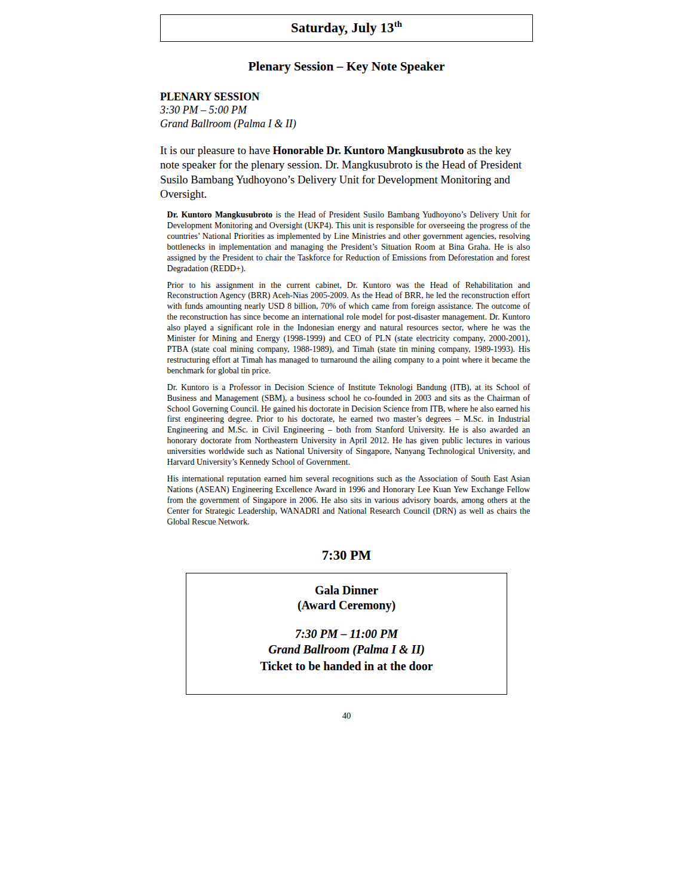Saturday, July 13th
Plenary Session – Key Note Speaker
PLENARY SESSION
3:30 PM – 5:00 PM
Grand Ballroom (Palma I & II)
It is our pleasure to have Honorable Dr. Kuntoro Mangkusubroto as the key note speaker for the plenary session. Dr. Mangkusubroto is the Head of President Susilo Bambang Yudhoyono’s Delivery Unit for Development Monitoring and Oversight.
Dr. Kuntoro Mangkusubroto is the Head of President Susilo Bambang Yudhoyono’s Delivery Unit for Development Monitoring and Oversight (UKP4). This unit is responsible for overseeing the progress of the countries’ National Priorities as implemented by Line Ministries and other government agencies, resolving bottlenecks in implementation and managing the President’s Situation Room at Bina Graha. He is also assigned by the President to chair the Taskforce for Reduction of Emissions from Deforestation and forest Degradation (REDD+).
Prior to his assignment in the current cabinet, Dr. Kuntoro was the Head of Rehabilitation and Reconstruction Agency (BRR) Aceh-Nias 2005-2009. As the Head of BRR, he led the reconstruction effort with funds amounting nearly USD 8 billion, 70% of which came from foreign assistance. The outcome of the reconstruction has since become an international role model for post-disaster management. Dr. Kuntoro also played a significant role in the Indonesian energy and natural resources sector, where he was the Minister for Mining and Energy (1998-1999) and CEO of PLN (state electricity company, 2000-2001), PTBA (state coal mining company, 1988-1989), and Timah (state tin mining company, 1989-1993). His restructuring effort at Timah has managed to turnaround the ailing company to a point where it became the benchmark for global tin price.
Dr. Kuntoro is a Professor in Decision Science of Institute Teknologi Bandung (ITB), at its School of Business and Management (SBM), a business school he co-founded in 2003 and sits as the Chairman of School Governing Council. He gained his doctorate in Decision Science from ITB, where he also earned his first engineering degree. Prior to his doctorate, he earned two master’s degrees – M.Sc. in Industrial Engineering and M.Sc. in Civil Engineering – both from Stanford University. He is also awarded an honorary doctorate from Northeastern University in April 2012. He has given public lectures in various universities worldwide such as National University of Singapore, Nanyang Technological University, and Harvard University’s Kennedy School of Government.
His international reputation earned him several recognitions such as the Association of South East Asian Nations (ASEAN) Engineering Excellence Award in 1996 and Honorary Lee Kuan Yew Exchange Fellow from the government of Singapore in 2006. He also sits in various advisory boards, among others at the Center for Strategic Leadership, WANADRI and National Research Council (DRN) as well as chairs the Global Rescue Network.
7:30 PM
Gala Dinner
(Award Ceremony)
7:30 PM – 11:00 PM
Grand Ballroom (Palma I & II)
Ticket to be handed in at the door
40